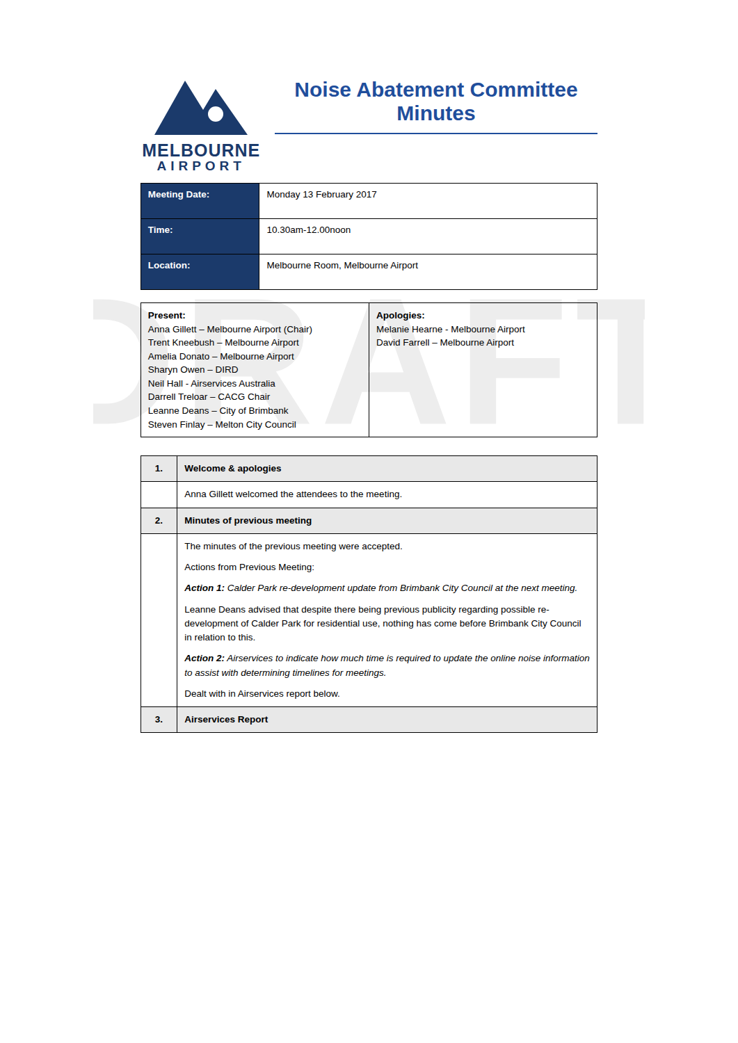DRAFT
MELBOURNE
AIRPORT
Noise Abatement Committee
Minutes
| Meeting Date: | Monday 13 February 2017 |
| Time: | 10.30am-12.00noon |
| Location: | Melbourne Room, Melbourne Airport |
| Present: Anna Gillett – Melbourne Airport (Chair) Trent Kneebush – Melbourne Airport Amelia Donato – Melbourne Airport Sharyn Owen – DIRD Neil Hall - Airservices Australia Darrell Treloar – CACG Chair Leanne Deans – City of Brimbank Steven Finlay – Melton City Council | Apologies: Melanie Hearne - Melbourne Airport David Farrell – Melbourne Airport |
| 1. | Welcome & apologies |
| | Anna Gillett welcomed the attendees to the meeting. |
| 2. | Minutes of previous meeting |
| | The minutes of the previous meeting were accepted. Actions from Previous Meeting: Action 1: Calder Park re-development update from Brimbank City Council at the next meeting. Leanne Deans advised that despite there being previous publicity regarding possible re-development of Calder Park for residential use, nothing has come before Brimbank City Council in relation to this. Action 2: Airservices to indicate how much time is required to update the online noise information to assist with determining timelines for meetings. Dealt with in Airservices report below. |
| 3. | Airservices Report |